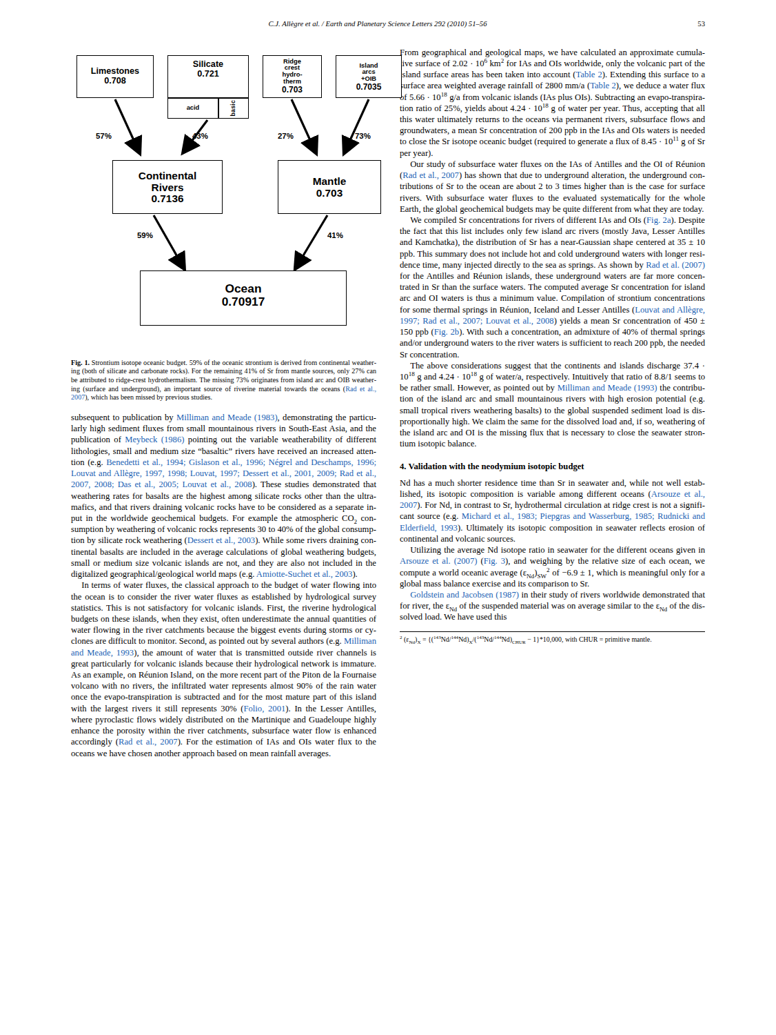C.J. Allègre et al. / Earth and Planetary Science Letters 292 (2010) 51–56
53
Limestones
0.708
Silicate
0.721
acid
basic
Ridge
crest
hydro-
therm
0.703
Island
arcs
+OIB
0.7035
57%
43%
27%
73%
Continental
Rivers
0.7136
Mantle
0.703
59%
41%
Ocean
0.70917
Fig. 1. Strontium isotope oceanic budget. 59% of the oceanic strontium is derived from continental weathering (both of silicate and carbonate rocks). For the remaining 41% of Sr from mantle sources, only 27% can be attributed to ridge-crest hydrothermalism. The missing 73% originates from island arc and OIB weathering (surface and underground), an important source of riverine material towards the oceans (Rad et al., 2007), which has been missed by previous studies.
subsequent to publication by Milliman and Meade (1983), demonstrating the particularly high sediment fluxes from small mountainous rivers in South-East Asia, and the publication of Meybeck (1986) pointing out the variable weatherability of different lithologies, small and medium size “basaltic” rivers have received an increased attention (e.g. Benedetti et al., 1994; Gislason et al., 1996; Négrel and Deschamps, 1996; Louvat and Allègre, 1997, 1998; Louvat, 1997; Dessert et al., 2001, 2009; Rad et al., 2007, 2008; Das et al., 2005; Louvat et al., 2008). These studies demonstrated that weathering rates for basalts are the highest among silicate rocks other than the ultramafics, and that rivers draining volcanic rocks have to be considered as a separate input in the worldwide geochemical budgets. For example the atmospheric CO2 consumption by weathering of volcanic rocks represents 30 to 40% of the global consumption by silicate rock weathering (Dessert et al., 2003). While some rivers draining continental basalts are included in the average calculations of global weathering budgets, small or medium size volcanic islands are not, and they are also not included in the digitalized geographical/geological world maps (e.g. Amiotte-Suchet et al., 2003).
In terms of water fluxes, the classical approach to the budget of water flowing into the ocean is to consider the river water fluxes as established by hydrological survey statistics. This is not satisfactory for volcanic islands. First, the riverine hydrological budgets on these islands, when they exist, often underestimate the annual quantities of water flowing in the river catchments because the biggest events during storms or cyclones are difficult to monitor. Second, as pointed out by several authors (e.g. Milliman and Meade, 1993), the amount of water that is transmitted outside river channels is great particularly for volcanic islands because their hydrological network is immature. As an example, on Réunion Island, on the more recent part of the Piton de la Fournaise volcano with no rivers, the infiltrated water represents almost 90% of the rain water once the evapo-transpiration is subtracted and for the most mature part of this island with the largest rivers it still represents 30% (Folio, 2001). In the Lesser Antilles, where pyroclastic flows widely distributed on the Martinique and Guadeloupe highly enhance the porosity within the river catchments, subsurface water flow is enhanced accordingly (Rad et al., 2007). For the estimation of IAs and OIs water flux to the oceans we have chosen another approach based on mean rainfall averages.
From geographical and geological maps, we have calculated an approximate cumulative surface of 2.02 · 106 km2 for IAs and OIs worldwide, only the volcanic part of the island surface areas has been taken into account (Table 2). Extending this surface to a surface area weighted average rainfall of 2800 mm/a (Table 2), we deduce a water flux of 5.66 · 1018 g/a from volcanic islands (IAs plus OIs). Subtracting an evapo-transpiration ratio of 25%, yields about 4.24 · 1018 g of water per year. Thus, accepting that all this water ultimately returns to the oceans via permanent rivers, subsurface flows and groundwaters, a mean Sr concentration of 200 ppb in the IAs and OIs waters is needed to close the Sr isotope oceanic budget (required to generate a flux of 8.45 · 1011 g of Sr per year).
Our study of subsurface water fluxes on the IAs of Antilles and the OI of Réunion (Rad et al., 2007) has shown that due to underground alteration, the underground contributions of Sr to the ocean are about 2 to 3 times higher than is the case for surface rivers. With subsurface water fluxes to the evaluated systematically for the whole Earth, the global geochemical budgets may be quite different from what they are today.
We compiled Sr concentrations for rivers of different IAs and OIs (Fig. 2a). Despite the fact that this list includes only few island arc rivers (mostly Java, Lesser Antilles and Kamchatka), the distribution of Sr has a near-Gaussian shape centered at 35 ± 10 ppb. This summary does not include hot and cold underground waters with longer residence time, many injected directly to the sea as springs. As shown by Rad et al. (2007) for the Antilles and Réunion islands, these underground waters are far more concentrated in Sr than the surface waters. The computed average Sr concentration for island arc and OI waters is thus a minimum value. Compilation of strontium concentrations for some thermal springs in Réunion, Iceland and Lesser Antilles (Louvat and Allègre, 1997; Rad et al., 2007; Louvat et al., 2008) yields a mean Sr concentration of 450 ± 150 ppb (Fig. 2b). With such a concentration, an admixture of 40% of thermal springs and/or underground waters to the river waters is sufficient to reach 200 ppb, the needed Sr concentration.
The above considerations suggest that the continents and islands discharge 37.4 · 1018 g and 4.24 · 1018 g of water/a, respectively. Intuitively that ratio of 8.8/1 seems to be rather small. However, as pointed out by Milliman and Meade (1993) the contribution of the island arc and small mountainous rivers with high erosion potential (e.g. small tropical rivers weathering basalts) to the global suspended sediment load is disproportionally high. We claim the same for the dissolved load and, if so, weathering of the island arc and OI is the missing flux that is necessary to close the seawater strontium isotopic balance.
4. Validation with the neodymium isotopic budget
Nd has a much shorter residence time than Sr in seawater and, while not well established, its isotopic composition is variable among different oceans (Arsouze et al., 2007). For Nd, in contrast to Sr, hydrothermal circulation at ridge crest is not a significant source (e.g. Michard et al., 1983; Piepgras and Wasserburg, 1985; Rudnicki and Elderfield, 1993). Ultimately its isotopic composition in seawater reflects erosion of continental and volcanic sources.
Utilizing the average Nd isotope ratio in seawater for the different oceans given in Arsouze et al. (2007) (Fig. 3), and weighing by the relative size of each ocean, we compute a world oceanic average (εNd)SW2 of −6.9 ± 1, which is meaningful only for a global mass balance exercise and its comparison to Sr.
Goldstein and Jacobsen (1987) in their study of rivers worldwide demonstrated that for river, the εNd of the suspended material was on average similar to the εNd of the dissolved load. We have used this
2 (εNd)X = {(143Nd/144Nd)X/(143Nd/144Nd)CHUR − 1}*10,000, with CHUR = primitive mantle.